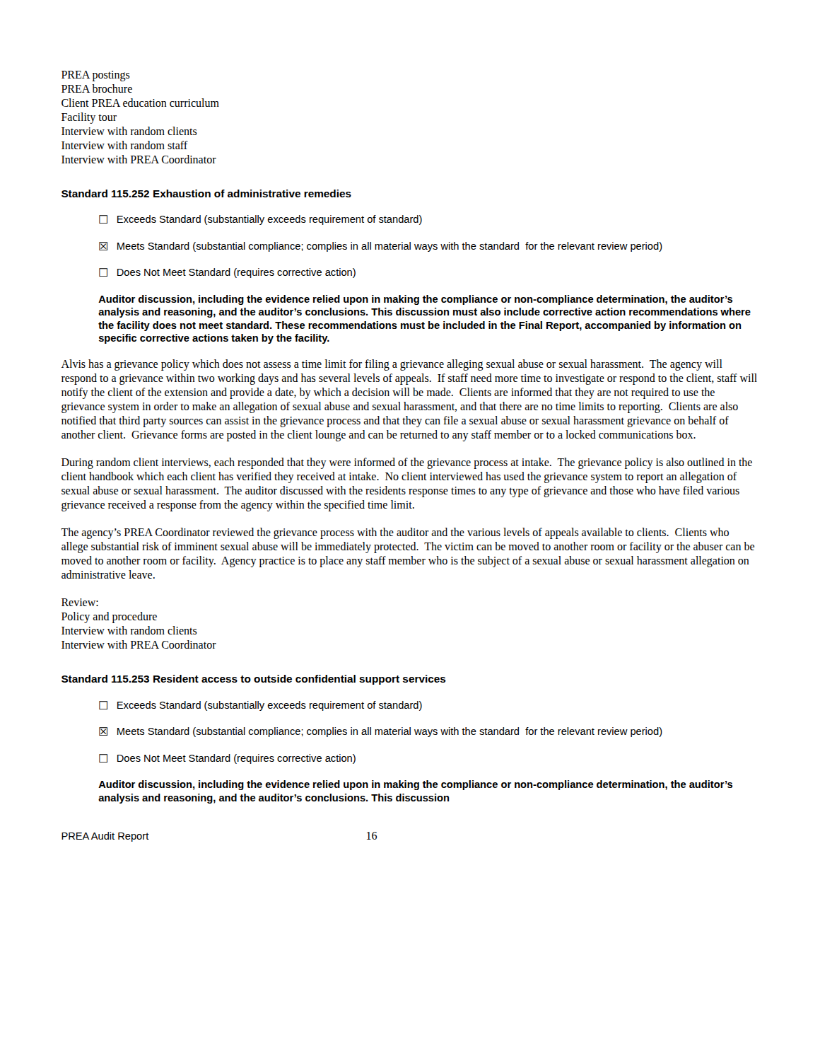PREA postings
PREA brochure
Client PREA education curriculum
Facility tour
Interview with random clients
Interview with random staff
Interview with PREA Coordinator
Standard 115.252 Exhaustion of administrative remedies
☐ Exceeds Standard (substantially exceeds requirement of standard)
☒ Meets Standard (substantial compliance; complies in all material ways with the standard for the relevant review period)
☐ Does Not Meet Standard (requires corrective action)
Auditor discussion, including the evidence relied upon in making the compliance or non-compliance determination, the auditor’s analysis and reasoning, and the auditor’s conclusions. This discussion must also include corrective action recommendations where the facility does not meet standard. These recommendations must be included in the Final Report, accompanied by information on specific corrective actions taken by the facility.
Alvis has a grievance policy which does not assess a time limit for filing a grievance alleging sexual abuse or sexual harassment. The agency will respond to a grievance within two working days and has several levels of appeals. If staff need more time to investigate or respond to the client, staff will notify the client of the extension and provide a date, by which a decision will be made. Clients are informed that they are not required to use the grievance system in order to make an allegation of sexual abuse and sexual harassment, and that there are no time limits to reporting. Clients are also notified that third party sources can assist in the grievance process and that they can file a sexual abuse or sexual harassment grievance on behalf of another client. Grievance forms are posted in the client lounge and can be returned to any staff member or to a locked communications box.
During random client interviews, each responded that they were informed of the grievance process at intake. The grievance policy is also outlined in the client handbook which each client has verified they received at intake. No client interviewed has used the grievance system to report an allegation of sexual abuse or sexual harassment. The auditor discussed with the residents response times to any type of grievance and those who have filed various grievance received a response from the agency within the specified time limit.
The agency’s PREA Coordinator reviewed the grievance process with the auditor and the various levels of appeals available to clients. Clients who allege substantial risk of imminent sexual abuse will be immediately protected. The victim can be moved to another room or facility or the abuser can be moved to another room or facility. Agency practice is to place any staff member who is the subject of a sexual abuse or sexual harassment allegation on administrative leave.
Review:
Policy and procedure
Interview with random clients
Interview with PREA Coordinator
Standard 115.253 Resident access to outside confidential support services
☐ Exceeds Standard (substantially exceeds requirement of standard)
☒ Meets Standard (substantial compliance; complies in all material ways with the standard for the relevant review period)
☐ Does Not Meet Standard (requires corrective action)
Auditor discussion, including the evidence relied upon in making the compliance or non-compliance determination, the auditor’s analysis and reasoning, and the auditor’s conclusions. This discussion
PREA Audit Report 16